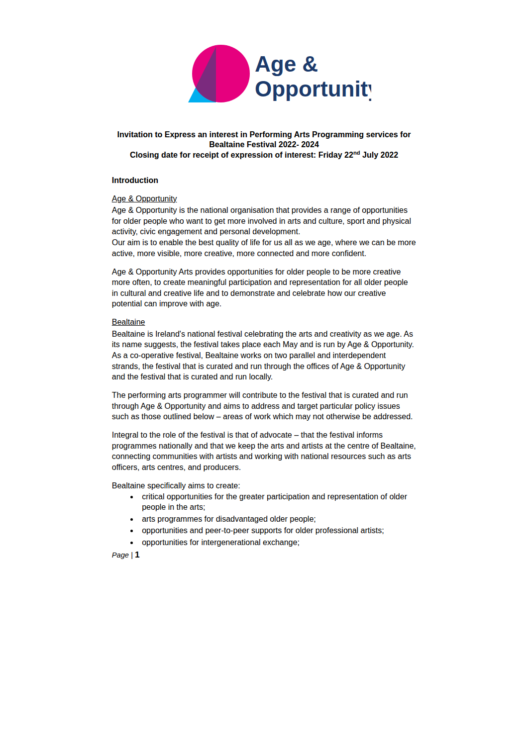Age & Opportunity
Invitation to Express an interest in Performing Arts Programming services for
Bealtaine Festival 2022- 2024
Closing date for receipt of expression of interest: Friday 22nd July 2022
Introduction
Age & Opportunity
Age & Opportunity is the national organisation that provides a range of opportunities for older people who want to get more involved in arts and culture, sport and physical activity, civic engagement and personal development.
Our aim is to enable the best quality of life for us all as we age, where we can be more active, more visible, more creative, more connected and more confident.
Age & Opportunity Arts provides opportunities for older people to be more creative more often, to create meaningful participation and representation for all older people in cultural and creative life and to demonstrate and celebrate how our creative potential can improve with age.
Bealtaine
Bealtaine is Ireland's national festival celebrating the arts and creativity as we age. As its name suggests, the festival takes place each May and is run by Age & Opportunity. As a co-operative festival, Bealtaine works on two parallel and interdependent strands, the festival that is curated and run through the offices of Age & Opportunity and the festival that is curated and run locally.
The performing arts programmer will contribute to the festival that is curated and run through Age & Opportunity and aims to address and target particular policy issues such as those outlined below – areas of work which may not otherwise be addressed.
Integral to the role of the festival is that of advocate – that the festival informs programmes nationally and that we keep the arts and artists at the centre of Bealtaine, connecting communities with artists and working with national resources such as arts officers, arts centres, and producers.
Bealtaine specifically aims to create:
critical opportunities for the greater participation and representation of older people in the arts;
arts programmes for disadvantaged older people;
opportunities and peer-to-peer supports for older professional artists;
opportunities for intergenerational exchange;
Page | 1